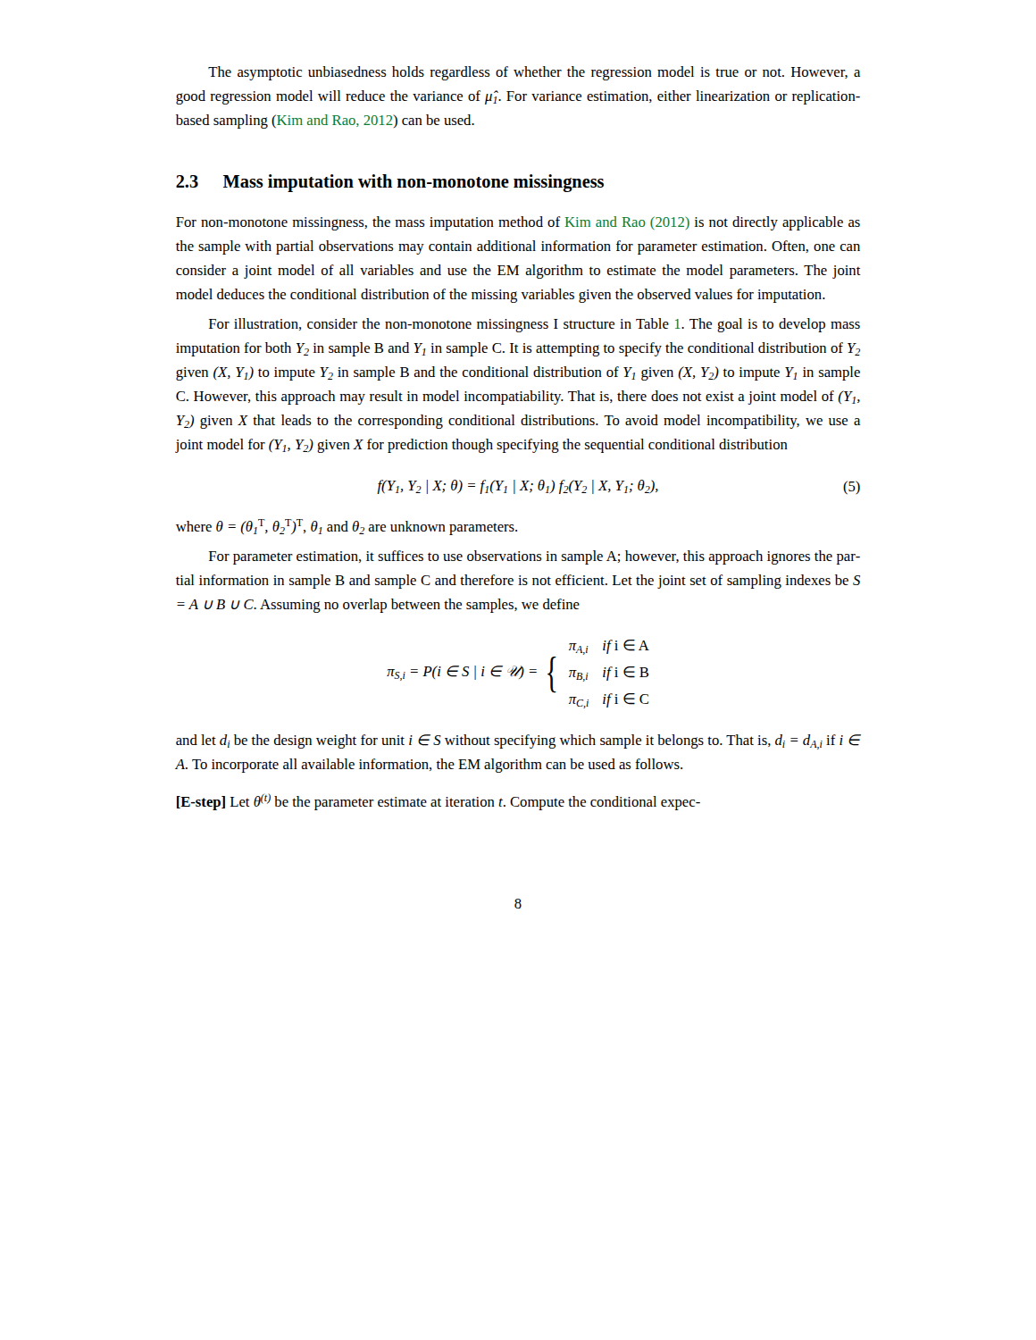The asymptotic unbiasedness holds regardless of whether the regression model is true or not. However, a good regression model will reduce the variance of μ̂1. For variance estimation, either linearization or replication-based sampling (Kim and Rao, 2012) can be used.
2.3 Mass imputation with non-monotone missingness
For non-monotone missingness, the mass imputation method of Kim and Rao (2012) is not directly applicable as the sample with partial observations may contain additional information for parameter estimation. Often, one can consider a joint model of all variables and use the EM algorithm to estimate the model parameters. The joint model deduces the conditional distribution of the missing variables given the observed values for imputation.
For illustration, consider the non-monotone missingness I structure in Table 1. The goal is to develop mass imputation for both Y2 in sample B and Y1 in sample C. It is attempting to specify the conditional distribution of Y2 given (X, Y1) to impute Y2 in sample B and the conditional distribution of Y1 given (X, Y2) to impute Y1 in sample C. However, this approach may result in model incompatiability. That is, there does not exist a joint model of (Y1, Y2) given X that leads to the corresponding conditional distributions. To avoid model incompatibility, we use a joint model for (Y1, Y2) given X for prediction though specifying the sequential conditional distribution
f(Y1, Y2 | X; θ) = f1(Y1 | X; θ1) f2(Y2 | X, Y1; θ2), (5)
where θ = (θ1T, θ2T)T, θ1 and θ2 are unknown parameters.
For parameter estimation, it suffices to use observations in sample A; however, this approach ignores the partial information in sample B and sample C and therefore is not efficient. Let the joint set of sampling indexes be S = A ∪ B ∪ C. Assuming no overlap between the samples, we define
πS,i = P(i ∈ S | i ∈ 𝒰) = { πA,i if i ∈ A πB,i if i ∈ B πC,i if i ∈ C
and let di be the design weight for unit i ∈ S without specifying which sample it belongs to. That is, di = dA,i if i ∈ A. To incorporate all available information, the EM algorithm can be used as follows.
[E-step] Let θ(t) be the parameter estimate at iteration t. Compute the conditional expec-
8